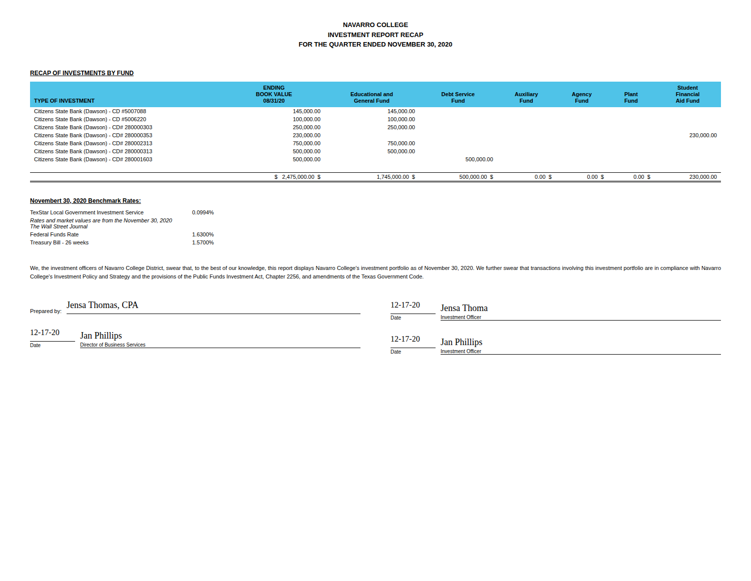NAVARRO COLLEGE
INVESTMENT REPORT RECAP
FOR THE QUARTER ENDED NOVEMBER 30, 2020
RECAP OF INVESTMENTS BY FUND
| TYPE OF INVESTMENT | ENDING BOOK VALUE 08/31/20 | Educational and General Fund | Debt Service Fund | Auxiliary Fund | Agency Fund | Plant Fund | Student Financial Aid Fund |
| --- | --- | --- | --- | --- | --- | --- | --- |
| Citizens State Bank (Dawson) - CD #5007088 | 145,000.00 | 145,000.00 | | | | | |
| Citizens State Bank (Dawson) - CD #5006220 | 100,000.00 | 100,000.00 | | | | | |
| Citizens State Bank (Dawson) - CD# 280000303 | 250,000.00 | 250,000.00 | | | | | |
| Citizens State Bank (Dawson) - CD# 280000353 | 230,000.00 | | | | | | 230,000.00 |
| Citizens State Bank (Dawson) - CD# 280002313 | 750,000.00 | 750,000.00 | | | | | |
| Citizens State Bank (Dawson) - CD# 280000313 | 500,000.00 | 500,000.00 | | | | | |
| Citizens State Bank (Dawson) - CD# 280001603 | 500,000.00 | | 500,000.00 | | | | |
| | $ 2,475,000.00 $ | 1,745,000.00 $ | 500,000.00 $ | 0.00 $ | 0.00 $ | 0.00 $ | 230,000.00 |
Novembert 30, 2020 Benchmark Rates:
| TexStar Local Government Investment Service | 0.0994% |
| Rates and market values are from the November 30, 2020 The Wall Street Journal | |
| Federal Funds Rate | 1.6300% |
| Treasury Bill - 26 weeks | 1.5700% |
We, the investment officers of Navarro College District, swear that, to the best of our knowledge, this report displays Navarro College's investment portfolio as of November 30, 2020. We further swear that transactions involving this investment portfolio are in compliance with Navarro College's Investment Policy and Strategy and the provisions of the Public Funds Investment Act, Chapter 2256, and amendments of the Texas Government Code.
Prepared by:
Jensa Thomas, CPA
12-17-20
Date
Jan Phillips
Director of Business Services
12-17-20
Date
Jensa Thoma
Investment Officer
12-17-20
Date
Jan Phillips
Investment Officer